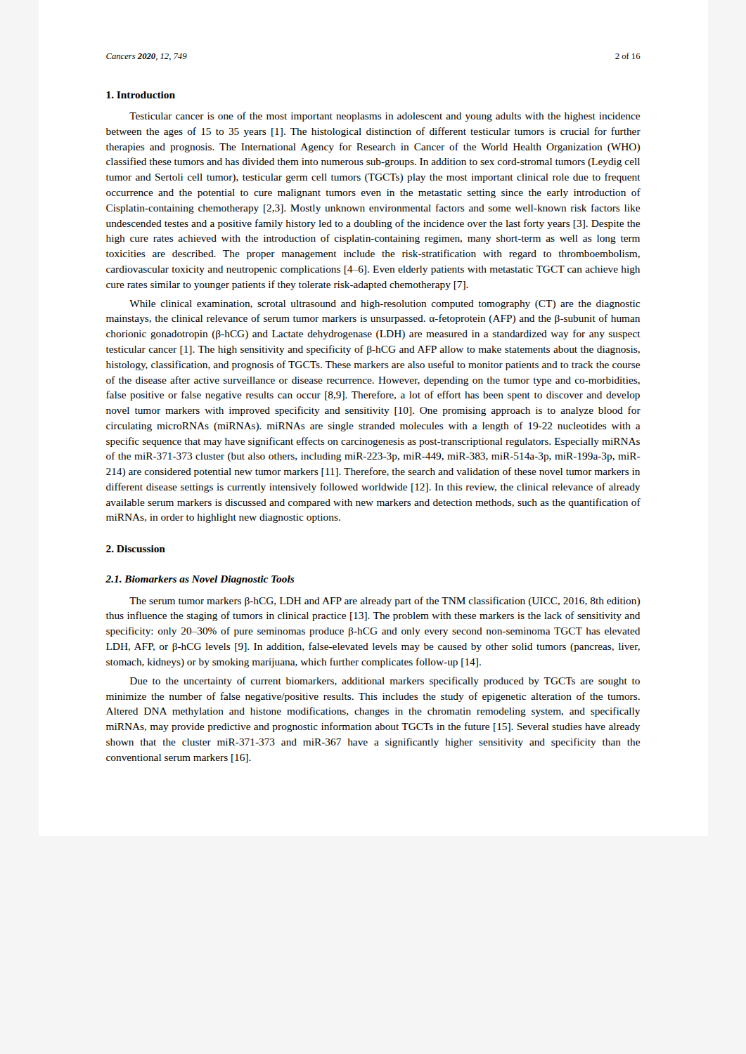Cancers 2020, 12, 749 2 of 16
1. Introduction
Testicular cancer is one of the most important neoplasms in adolescent and young adults with the highest incidence between the ages of 15 to 35 years [1]. The histological distinction of different testicular tumors is crucial for further therapies and prognosis. The International Agency for Research in Cancer of the World Health Organization (WHO) classified these tumors and has divided them into numerous sub-groups. In addition to sex cord-stromal tumors (Leydig cell tumor and Sertoli cell tumor), testicular germ cell tumors (TGCTs) play the most important clinical role due to frequent occurrence and the potential to cure malignant tumors even in the metastatic setting since the early introduction of Cisplatin-containing chemotherapy [2,3]. Mostly unknown environmental factors and some well-known risk factors like undescended testes and a positive family history led to a doubling of the incidence over the last forty years [3]. Despite the high cure rates achieved with the introduction of cisplatin-containing regimen, many short-term as well as long term toxicities are described. The proper management include the risk-stratification with regard to thromboembolism, cardiovascular toxicity and neutropenic complications [4–6]. Even elderly patients with metastatic TGCT can achieve high cure rates similar to younger patients if they tolerate risk-adapted chemotherapy [7].
While clinical examination, scrotal ultrasound and high-resolution computed tomography (CT) are the diagnostic mainstays, the clinical relevance of serum tumor markers is unsurpassed. α-fetoprotein (AFP) and the β-subunit of human chorionic gonadotropin (β-hCG) and Lactate dehydrogenase (LDH) are measured in a standardized way for any suspect testicular cancer [1]. The high sensitivity and specificity of β-hCG and AFP allow to make statements about the diagnosis, histology, classification, and prognosis of TGCTs. These markers are also useful to monitor patients and to track the course of the disease after active surveillance or disease recurrence. However, depending on the tumor type and co-morbidities, false positive or false negative results can occur [8,9]. Therefore, a lot of effort has been spent to discover and develop novel tumor markers with improved specificity and sensitivity [10]. One promising approach is to analyze blood for circulating microRNAs (miRNAs). miRNAs are single stranded molecules with a length of 19-22 nucleotides with a specific sequence that may have significant effects on carcinogenesis as post-transcriptional regulators. Especially miRNAs of the miR-371-373 cluster (but also others, including miR-223-3p, miR-449, miR-383, miR-514a-3p, miR-199a-3p, miR-214) are considered potential new tumor markers [11]. Therefore, the search and validation of these novel tumor markers in different disease settings is currently intensively followed worldwide [12]. In this review, the clinical relevance of already available serum markers is discussed and compared with new markers and detection methods, such as the quantification of miRNAs, in order to highlight new diagnostic options.
2. Discussion
2.1. Biomarkers as Novel Diagnostic Tools
The serum tumor markers β-hCG, LDH and AFP are already part of the TNM classification (UICC, 2016, 8th edition) thus influence the staging of tumors in clinical practice [13]. The problem with these markers is the lack of sensitivity and specificity: only 20–30% of pure seminomas produce β-hCG and only every second non-seminoma TGCT has elevated LDH, AFP, or β-hCG levels [9]. In addition, false-elevated levels may be caused by other solid tumors (pancreas, liver, stomach, kidneys) or by smoking marijuana, which further complicates follow-up [14].
Due to the uncertainty of current biomarkers, additional markers specifically produced by TGCTs are sought to minimize the number of false negative/positive results. This includes the study of epigenetic alteration of the tumors. Altered DNA methylation and histone modifications, changes in the chromatin remodeling system, and specifically miRNAs, may provide predictive and prognostic information about TGCTs in the future [15]. Several studies have already shown that the cluster miR-371-373 and miR-367 have a significantly higher sensitivity and specificity than the conventional serum markers [16].